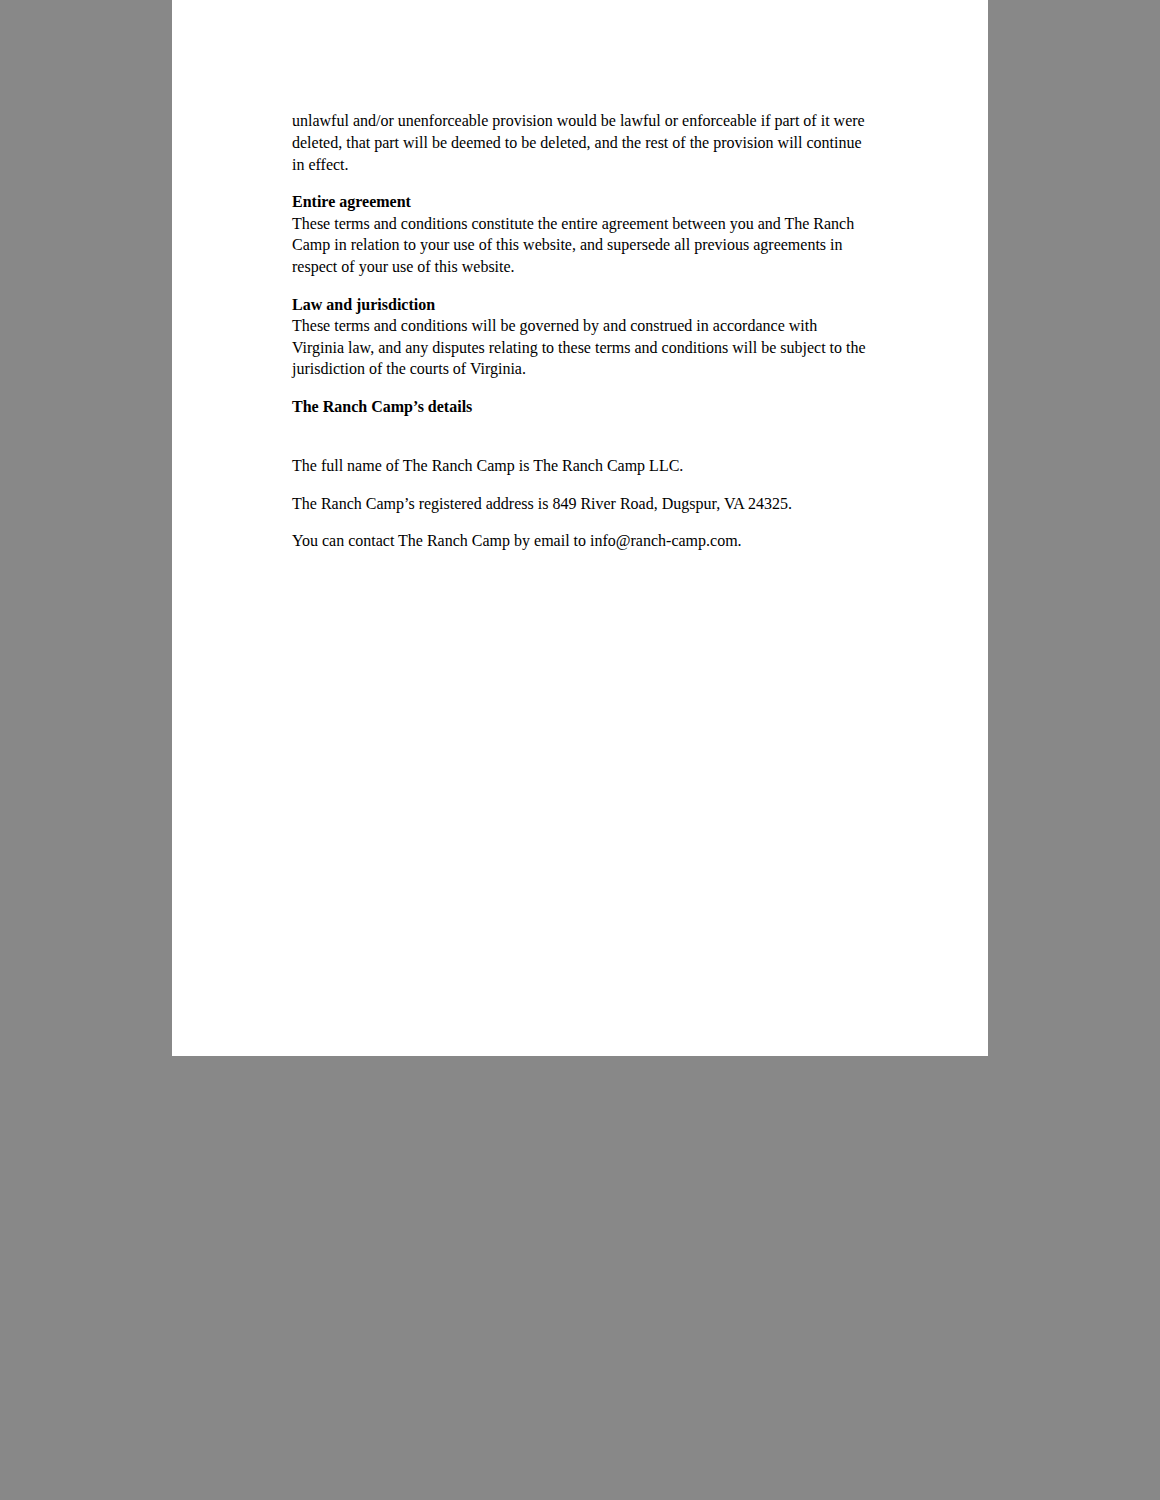unlawful and/or unenforceable provision would be lawful or enforceable if part of it were deleted, that part will be deemed to be deleted, and the rest of the provision will continue in effect.
Entire agreement
These terms and conditions constitute the entire agreement between you and The Ranch Camp in relation to your use of this website, and supersede all previous agreements in respect of your use of this website.
Law and jurisdiction
These terms and conditions will be governed by and construed in accordance with Virginia law, and any disputes relating to these terms and conditions will be subject to the jurisdiction of the courts of Virginia.
The Ranch Camp’s details
The full name of The Ranch Camp is The Ranch Camp LLC.
The Ranch Camp’s registered address is 849 River Road, Dugspur, VA 24325.
You can contact The Ranch Camp by email to info@ranch-camp.com.